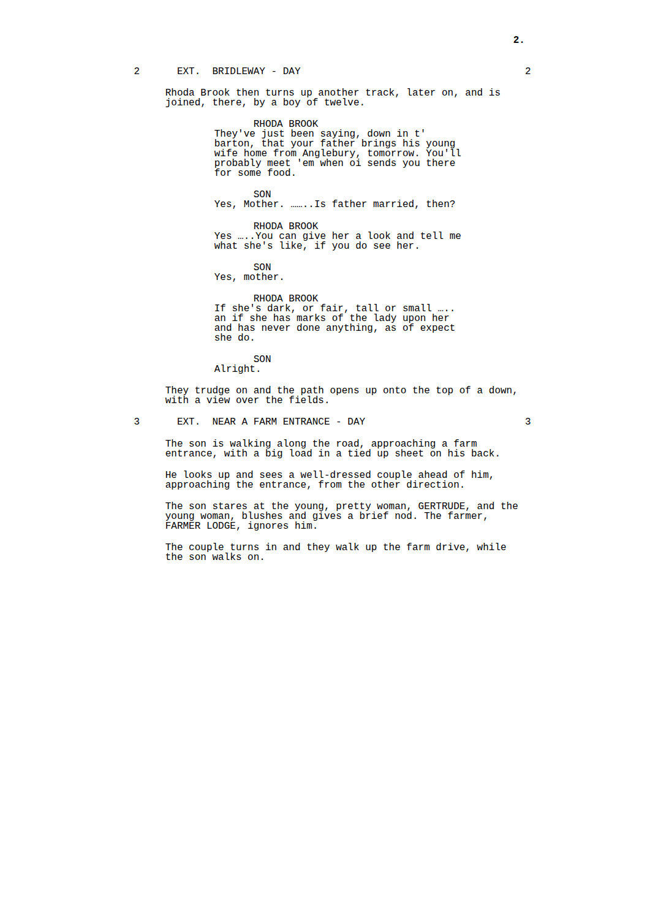2.
2 EXT. BRIDLEWAY - DAY 2
Rhoda Brook then turns up another track, later on, and is joined, there, by a boy of twelve.
RHODA BROOK
They've just been saying, down in t' barton, that your father brings his young wife home from Anglebury, tomorrow. You'll probably meet 'em when oi sends you there for some food.
SON
Yes, Mother. ……..Is father married, then?
RHODA BROOK
Yes …..You can give her a look and tell me what she's like, if you do see her.
SON
Yes, mother.
RHODA BROOK
If she's dark, or fair, tall or small ….. an if she has marks of the lady upon her and has never done anything, as of expect she do.
SON
Alright.
They trudge on and the path opens up onto the top of a down, with a view over the fields.
3 EXT. NEAR A FARM ENTRANCE - DAY 3
The son is walking along the road, approaching a farm entrance, with a big load in a tied up sheet on his back.
He looks up and sees a well-dressed couple ahead of him, approaching the entrance, from the other direction.
The son stares at the young, pretty woman, GERTRUDE, and the young woman, blushes and gives a brief nod. The farmer, FARMER LODGE, ignores him.
The couple turns in and they walk up the farm drive, while the son walks on.